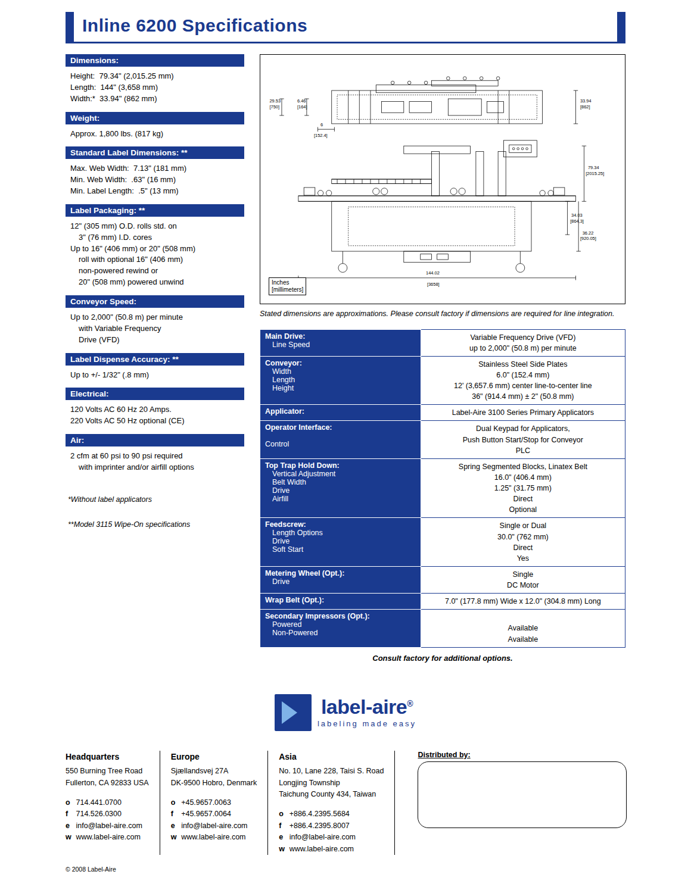Inline 6200 Specifications
Dimensions:
Height: 79.34" (2,015.25 mm)
Length: 144" (3,658 mm)
Width:* 33.94" (862 mm)
Weight:
Approx. 1,800 lbs. (817 kg)
Standard Label Dimensions: **
Max. Web Width: 7.13" (181 mm)
Min. Web Width: .63" (16 mm)
Min. Label Length: .5" (13 mm)
Label Packaging: **
12" (305 mm) O.D. rolls std. on
3" (76 mm) I.D. cores Up to 16" (406 mm) or 20" (508 mm)
roll with optional 16" (406 mm) non-powered rewind or 20" (508 mm) powered unwind
Conveyor Speed:
Up to 2,000" (50.8 m) per minute
with Variable Frequency Drive (VFD)
Label Dispense Accuracy: **
Up to +/- 1/32" (.8 mm)
Electrical:
120 Volts AC 60 Hz 20 Amps.
220 Volts AC 50 Hz optional (CE)
Air:
2 cfm at 60 psi to 90 psi required
with imprinter and/or airfill options
*Without label applicators
**Model 3115 Wipe-On specifications
29.53 [750] 6.46 [164] 33.94 [862] 6 [152.4] 79.34 [2015.25] 34.03 [864,3] 36.22 [920.05] 144.02 [3658]
Inches
[millimeters]
Stated dimensions are approximations. Please consult factory if dimensions are required for line integration.
| Main Drive: Line Speed | Variable Frequency Drive (VFD) up to 2,000" (50.8 m) per minute |
| Conveyor: Width Length Height | Stainless Steel Side Plates 6.0" (152.4 mm) 12' (3,657.6 mm) center line-to-center line 36" (914.4 mm) ± 2" (50.8 mm) |
| Applicator: | Label-Aire 3100 Series Primary Applicators |
| Operator Interface: Control | Dual Keypad for Applicators, Push Button Start/Stop for Conveyor PLC |
| Top Trap Hold Down: Vertical Adjustment Belt Width Drive Airfill | Spring Segmented Blocks, Linatex Belt 16.0" (406.4 mm) 1.25" (31.75 mm) Direct Optional |
| Feedscrew: Length Options Drive Soft Start | Single or Dual 30.0" (762 mm) Direct Yes |
| Metering Wheel (Opt.): Drive | Single DC Motor |
| Wrap Belt (Opt.): | 7.0" (177.8 mm) Wide x 12.0" (304.8 mm) Long |
| Secondary Impressors (Opt.): Powered Non-Powered | Available Available |
Consult factory for additional options.
label-aire®
labeling made easy
Headquarters
550 Burning Tree Road
Fullerton, CA 92833 USA
o 714.441.0700
f 714.526.0300
e info@label-aire.com
w www.label-aire.com
Europe
Sjællandsvej 27A
DK-9500 Hobro, Denmark
o +45.9657.0063
f +45.9657.0064
e info@label-aire.com
w www.label-aire.com
Asia
No. 10, Lane 228, Taisi S. Road
Longjing Township
Taichung County 434, Taiwan
o +886.4.2395.5684
f +886.4.2395.8007
e info@label-aire.com
w www.label-aire.com
Distributed by:
© 2008 Label-Aire